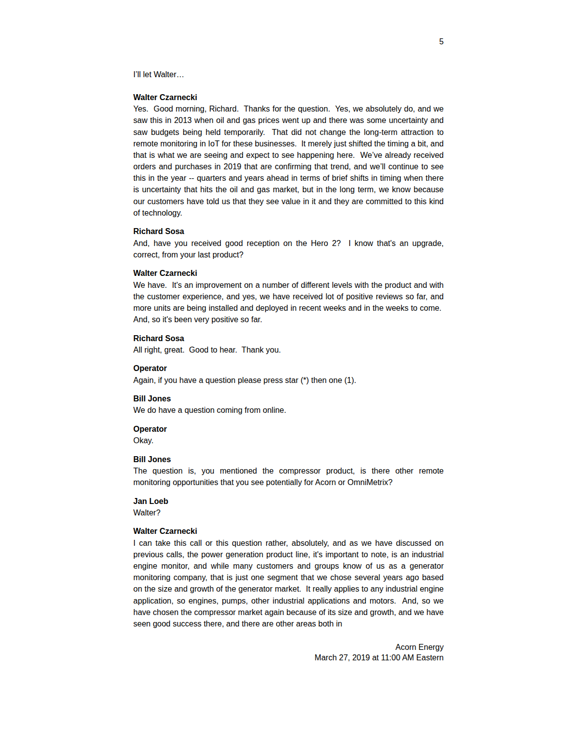5
I’ll let Walter…
Walter Czarnecki
Yes. Good morning, Richard. Thanks for the question. Yes, we absolutely do, and we saw this in 2013 when oil and gas prices went up and there was some uncertainty and saw budgets being held temporarily. That did not change the long-term attraction to remote monitoring in IoT for these businesses. It merely just shifted the timing a bit, and that is what we are seeing and expect to see happening here. We’ve already received orders and purchases in 2019 that are confirming that trend, and we’ll continue to see this in the year -- quarters and years ahead in terms of brief shifts in timing when there is uncertainty that hits the oil and gas market, but in the long term, we know because our customers have told us that they see value in it and they are committed to this kind of technology.
Richard Sosa
And, have you received good reception on the Hero 2? I know that's an upgrade, correct, from your last product?
Walter Czarnecki
We have. It's an improvement on a number of different levels with the product and with the customer experience, and yes, we have received lot of positive reviews so far, and more units are being installed and deployed in recent weeks and in the weeks to come. And, so it's been very positive so far.
Richard Sosa
All right, great. Good to hear. Thank you.
Operator
Again, if you have a question please press star (*) then one (1).
Bill Jones
We do have a question coming from online.
Operator
Okay.
Bill Jones
The question is, you mentioned the compressor product, is there other remote monitoring opportunities that you see potentially for Acorn or OmniMetrix?
Jan Loeb
Walter?
Walter Czarnecki
I can take this call or this question rather, absolutely, and as we have discussed on previous calls, the power generation product line, it's important to note, is an industrial engine monitor, and while many customers and groups know of us as a generator monitoring company, that is just one segment that we chose several years ago based on the size and growth of the generator market. It really applies to any industrial engine application, so engines, pumps, other industrial applications and motors. And, so we have chosen the compressor market again because of its size and growth, and we have seen good success there, and there are other areas both in
Acorn Energy
March 27, 2019 at 11:00 AM Eastern